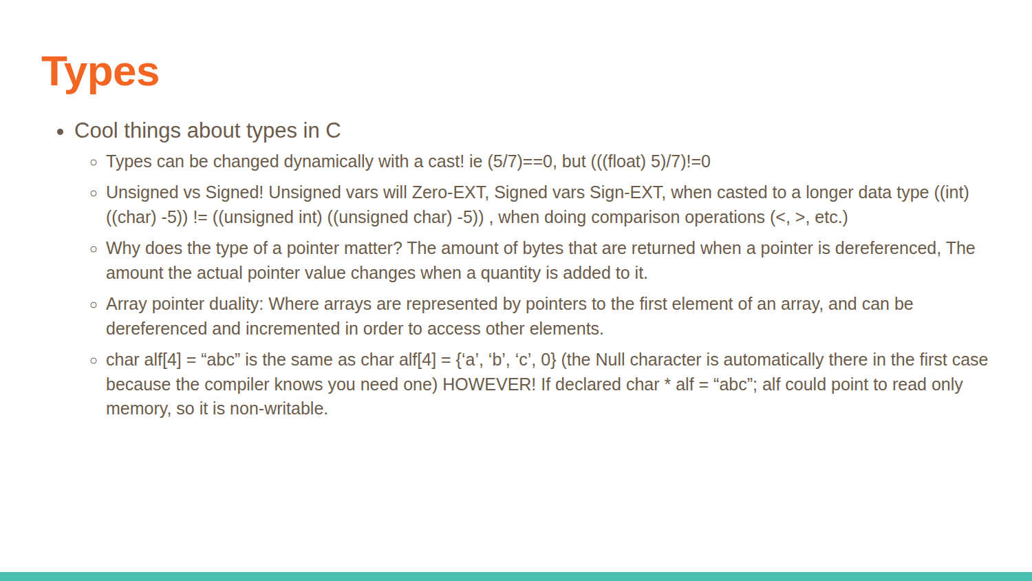Types
Cool things about types in C
Types can be changed dynamically with a cast! ie (5/7)==0, but (((float) 5)/7)!=0
Unsigned vs Signed! Unsigned vars will Zero-EXT, Signed vars Sign-EXT, when casted to a longer data type ((int) ((char) -5)) != ((unsigned int) ((unsigned char) -5)) , when doing comparison operations (<, >, etc.)
Why does the type of a pointer matter? The amount of bytes that are returned when a pointer is dereferenced, The amount the actual pointer value changes when a quantity is added to it.
Array pointer duality: Where arrays are represented by pointers to the first element of an array, and can be dereferenced and incremented in order to access other elements.
char alf[4] = “abc” is the same as char alf[4] = {‘a’, ‘b’, ‘c’, 0} (the Null character is automatically there in the first case because the compiler knows you need one) HOWEVER! If declared char * alf = “abc”; alf could point to read only memory, so it is non-writable.